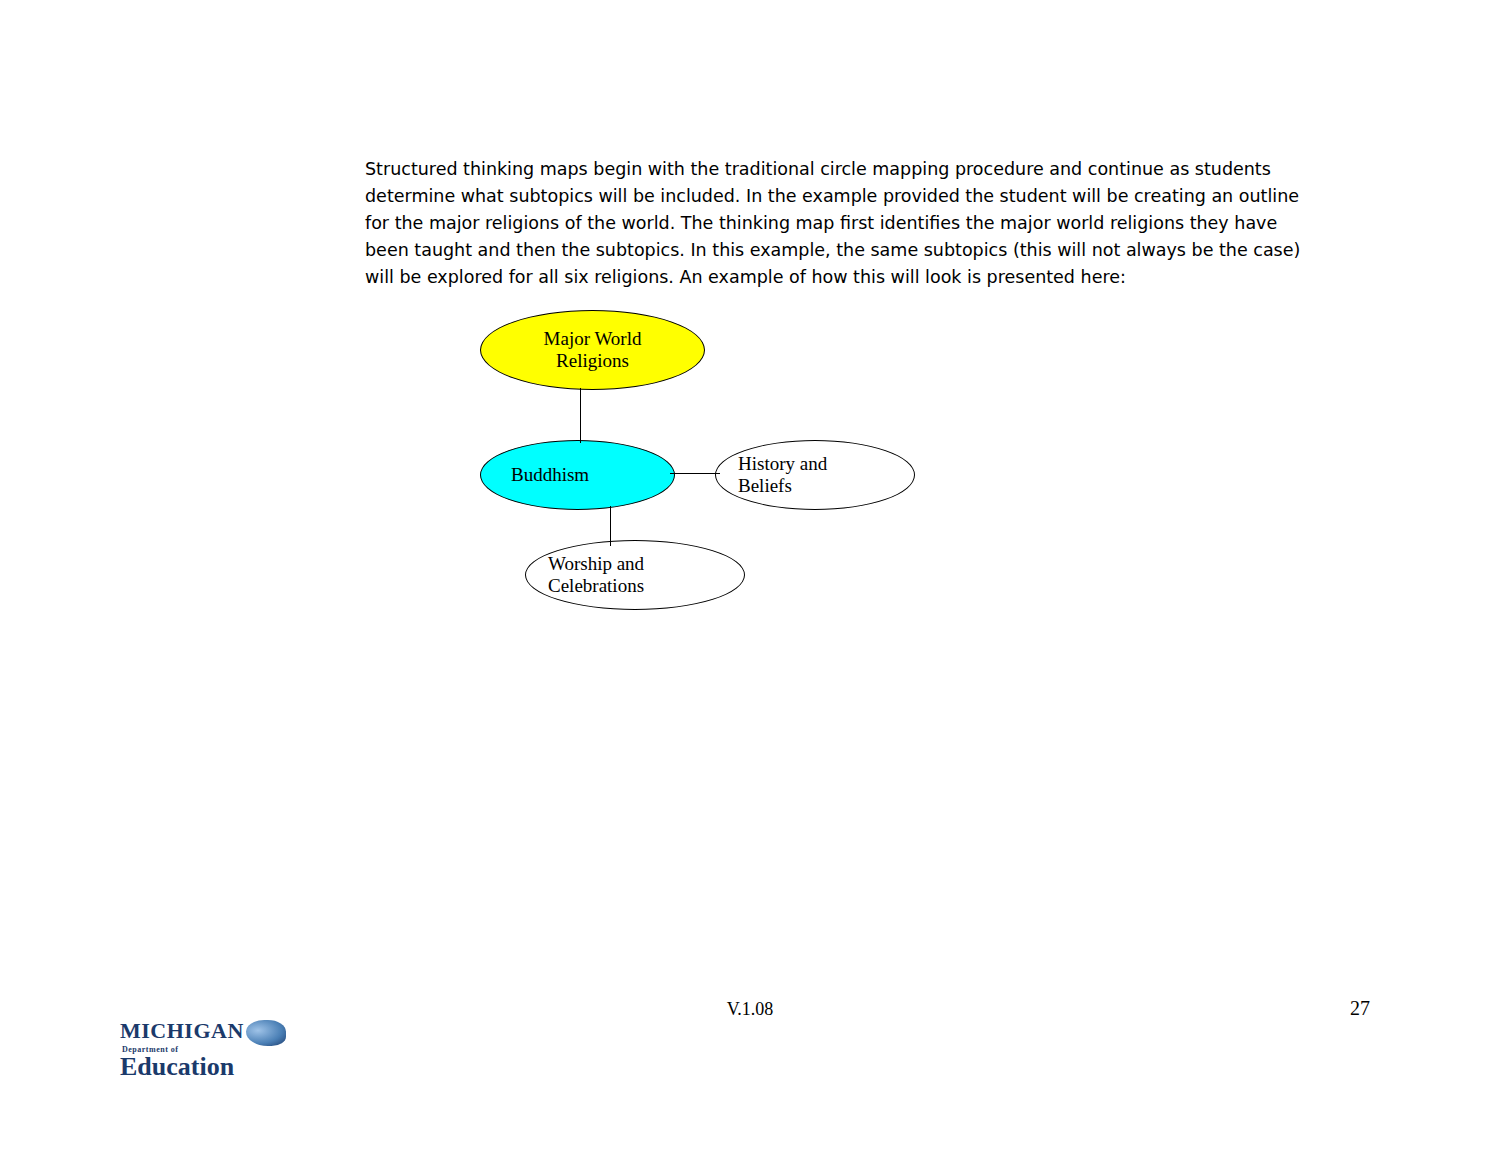Structured thinking maps begin with the traditional circle mapping procedure and continue as students determine what subtopics will be included. In the example provided the student will be creating an outline for the major religions of the world. The thinking map first identifies the major world religions they have been taught and then the subtopics. In this example, the same subtopics (this will not always be the case) will be explored for all six religions. An example of how this will look is presented here:
Major World
Religions
Buddhism
History and
Beliefs
Worship and
Celebrations
V.1.08
27
MICHIGAN Department of
Education